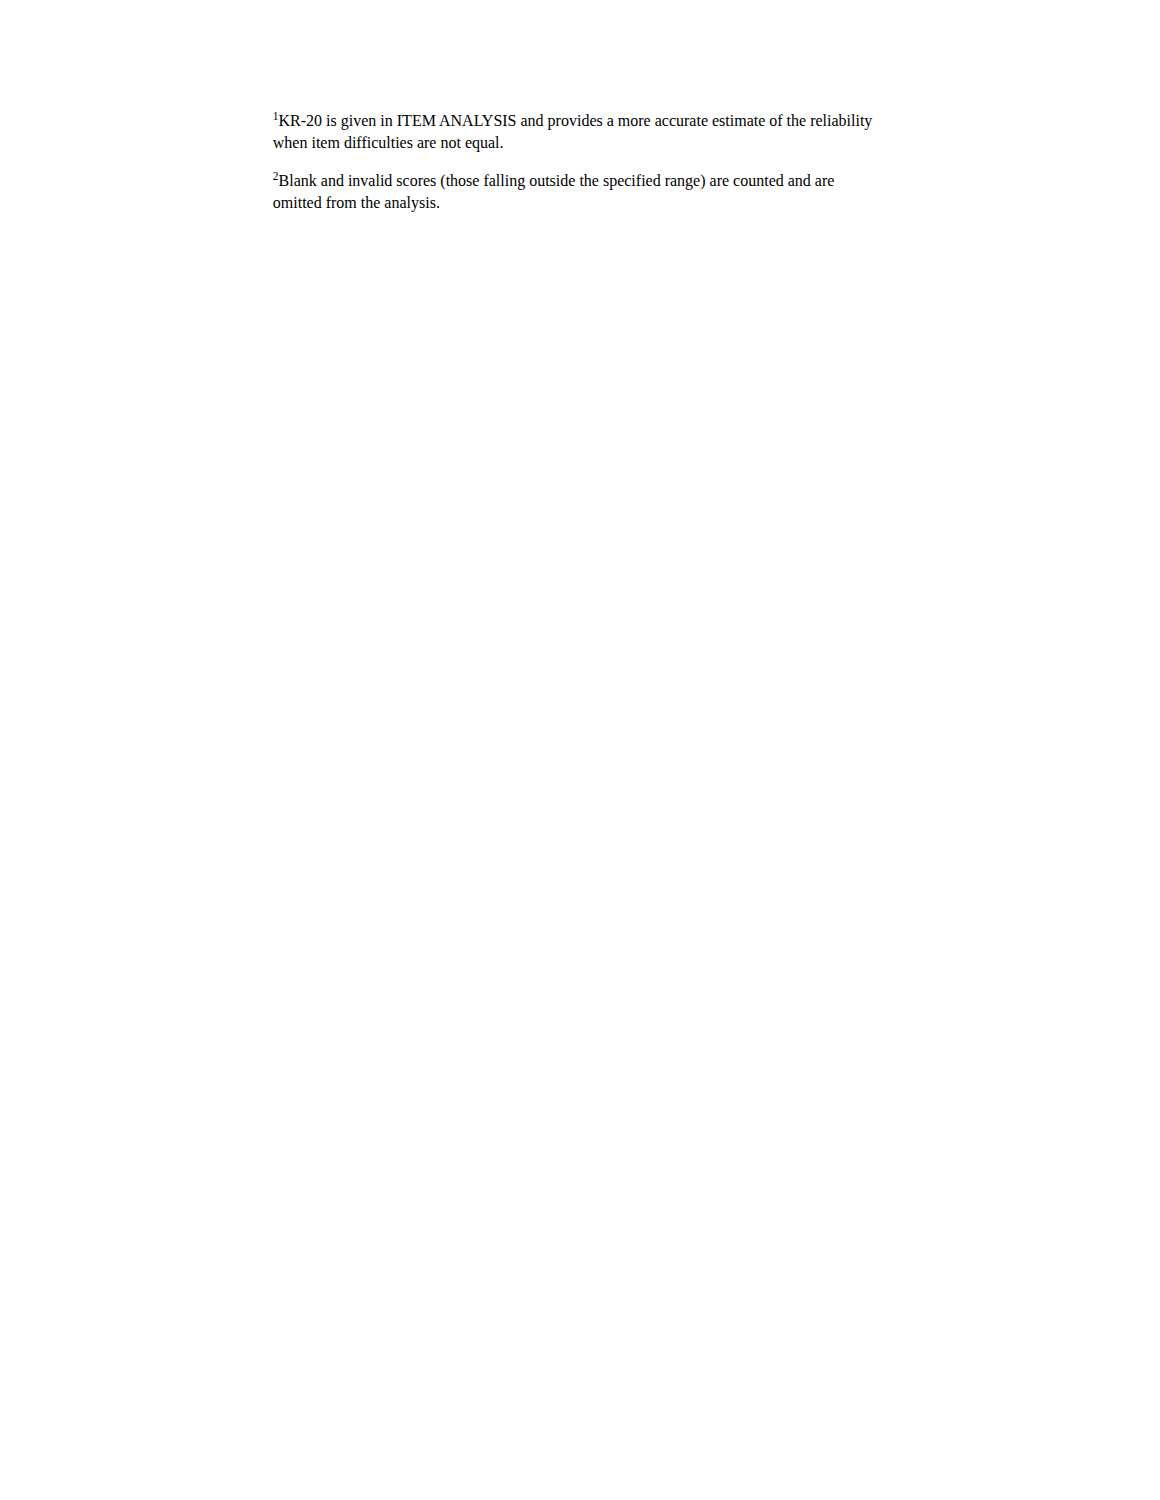1KR-20 is given in ITEM ANALYSIS and provides a more accurate estimate of the reliability when item difficulties are not equal.
2Blank and invalid scores (those falling outside the specified range) are counted and are omitted from the analysis.